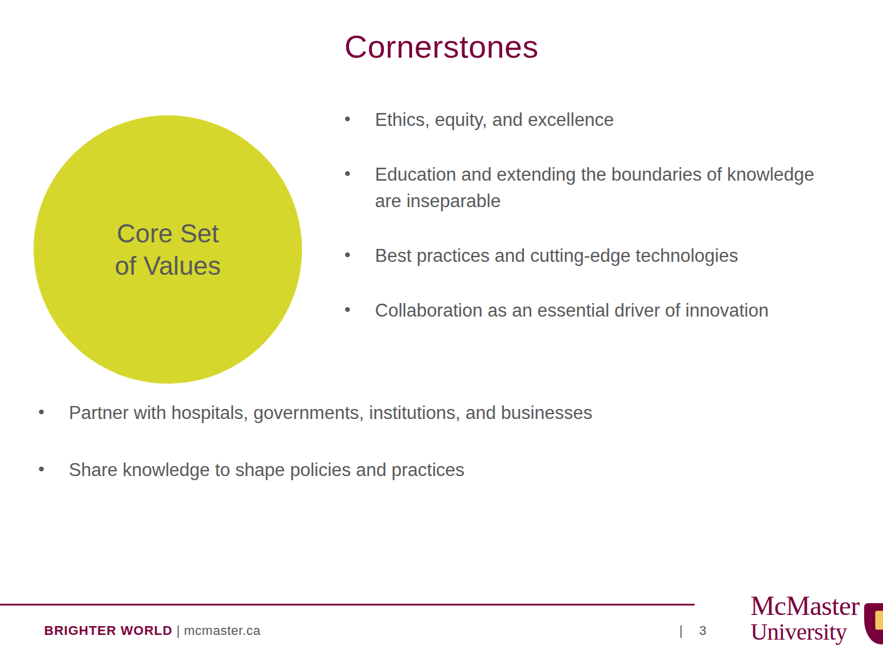Cornerstones
Core Set
of Values
Ethics, equity, and excellence
Education and extending the boundaries of knowledge are inseparable
Best practices and cutting-edge technologies
Collaboration as an essential driver of innovation
Partner with hospitals, governments, institutions, and businesses
Share knowledge to shape policies and practices
BRIGHTER WORLD | mcmaster.ca
|3
McMaster
University